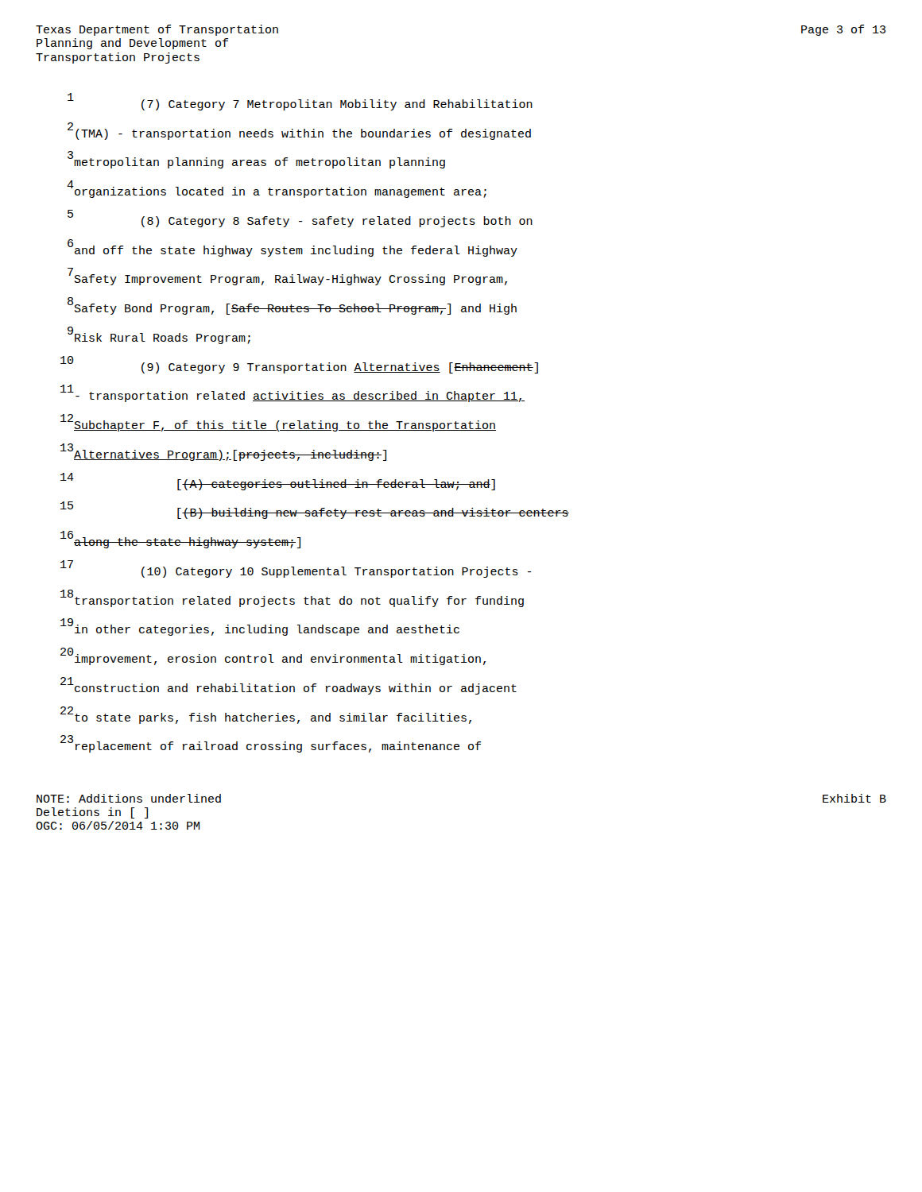Texas Department of Transportation Planning and Development of Transportation Projects
Page 3 of 13
| 1 | (7) Category 7 Metropolitan Mobility and Rehabilitation |
| 2 | (TMA) - transportation needs within the boundaries of designated |
| 3 | metropolitan planning areas of metropolitan planning |
| 4 | organizations located in a transportation management area; |
| 5 | (8) Category 8 Safety - safety related projects both on |
| 6 | and off the state highway system including the federal Highway |
| 7 | Safety Improvement Program, Railway-Highway Crossing Program, |
| 8 | Safety Bond Program, [ Safe Routes To School Program, ] and High |
| 9 | Risk Rural Roads Program; |
| 10 | (9) Category 9 Transportation Alternatives [ Enhancement ] |
| 11 | - transportation related activities as described in Chapter 11, |
| 12 | Subchapter F, of this title (relating to the Transportation |
| 13 | Alternatives Program); [ projects, including: ] |
| 14 | [ (A) categories outlined in federal law; and ] |
| 15 | [ (B) building new safety rest areas and visitor centers |
| 16 | along the state highway system; ] |
| 17 | (10) Category 10 Supplemental Transportation Projects - |
| 18 | transportation related projects that do not qualify for funding |
| 19 | in other categories, including landscape and aesthetic |
| 20 | improvement, erosion control and environmental mitigation, |
| 21 | construction and rehabilitation of roadways within or adjacent |
| 22 | to state parks, fish hatcheries, and similar facilities, |
| 23 | replacement of railroad crossing surfaces, maintenance of |
NOTE: Additions underlined Deletions in [ ] OGC: 06/05/2014 1:30 PM
Exhibit B